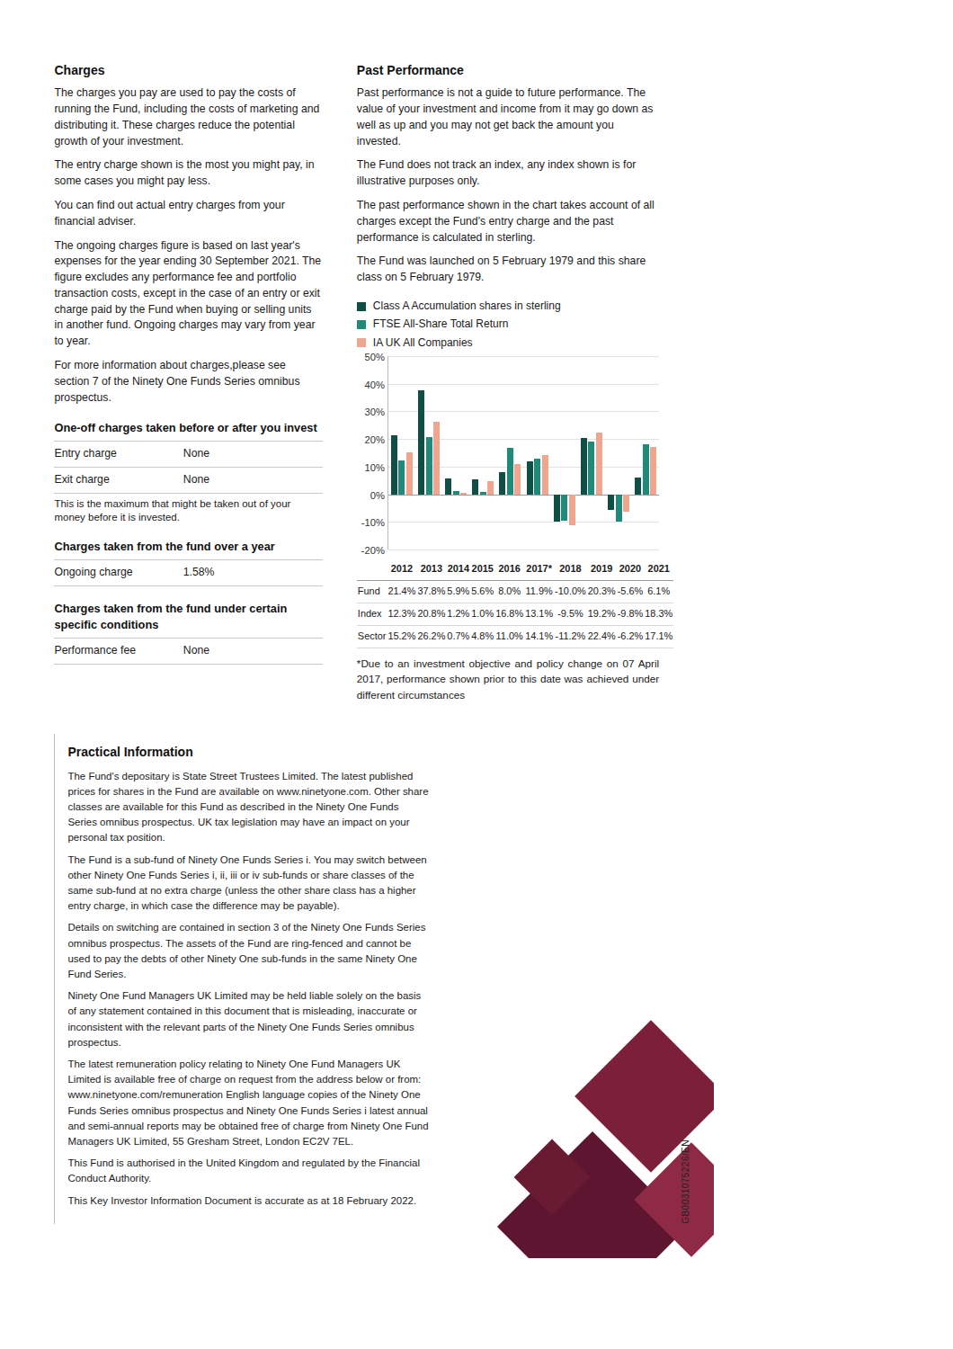Charges
The charges you pay are used to pay the costs of running the Fund, including the costs of marketing and distributing it. These charges reduce the potential growth of your investment.
The entry charge shown is the most you might pay, in some cases you might pay less.
You can find out actual entry charges from your financial adviser.
The ongoing charges figure is based on last year's expenses for the year ending 30 September 2021. The figure excludes any performance fee and portfolio transaction costs, except in the case of an entry or exit charge paid by the Fund when buying or selling units in another fund. Ongoing charges may vary from year to year.
For more information about charges,please see section 7 of the Ninety One Funds Series omnibus prospectus.
One-off charges taken before or after you invest
| Entry charge | None |
| Exit charge | None |
This is the maximum that might be taken out of your money before it is invested.
Charges taken from the fund over a year
| Ongoing charge | 1.58% |
Charges taken from the fund under certain specific conditions
| Performance fee | None |
Past Performance
Past performance is not a guide to future performance. The value of your investment and income from it may go down as well as up and you may not get back the amount you invested.
The Fund does not track an index, any index shown is for illustrative purposes only.
The past performance shown in the chart takes account of all charges except the Fund's entry charge and the past performance is calculated in sterling.
The Fund was launched on 5 February 1979 and this share class on 5 February 1979.
Class A Accumulation shares in sterling
FTSE All-Share Total Return
IA UK All Companies
50%
40%
30%
20%
10%
0%
-10%
-20%
| | 2012 | 2013 | 2014 | 2015 | 2016 | 2017* | 2018 | 2019 | 2020 | 2021 |
| --- | --- | --- | --- | --- | --- | --- | --- | --- | --- | --- |
| Fund | 21.4% | 37.8% | 5.9% | 5.6% | 8.0% | 11.9% | -10.0% | 20.3% | -5.6% | 6.1% |
| Index | 12.3% | 20.8% | 1.2% | 1.0% | 16.8% | 13.1% | -9.5% | 19.2% | -9.8% | 18.3% |
| Sector | 15.2% | 26.2% | 0.7% | 4.8% | 11.0% | 14.1% | -11.2% | 22.4% | -6.2% | 17.1% |
*Due to an investment objective and policy change on 07 April 2017, performance shown prior to this date was achieved under different circumstances
Practical Information
The Fund's depositary is State Street Trustees Limited. The latest published prices for shares in the Fund are available on www.ninetyone.com. Other share classes are available for this Fund as described in the Ninety One Funds Series omnibus prospectus. UK tax legislation may have an impact on your personal tax position.
The Fund is a sub-fund of Ninety One Funds Series i. You may switch between other Ninety One Funds Series i, ii, iii or iv sub-funds or share classes of the same sub-fund at no extra charge (unless the other share class has a higher entry charge, in which case the difference may be payable).
Details on switching are contained in section 3 of the Ninety One Funds Series omnibus prospectus. The assets of the Fund are ring-fenced and cannot be used to pay the debts of other Ninety One sub-funds in the same Ninety One Fund Series.
Ninety One Fund Managers UK Limited may be held liable solely on the basis of any statement contained in this document that is misleading, inaccurate or inconsistent with the relevant parts of the Ninety One Funds Series omnibus prospectus.
The latest remuneration policy relating to Ninety One Fund Managers UK Limited is available free of charge on request from the address below or from: www.ninetyone.com/remuneration English language copies of the Ninety One Funds Series omnibus prospectus and Ninety One Funds Series i latest annual and semi-annual reports may be obtained free of charge from Ninety One Fund Managers UK Limited, 55 Gresham Street, London EC2V 7EL.
This Fund is authorised in the United Kingdom and regulated by the Financial Conduct Authority.
This Key Investor Information Document is accurate as at 18 February 2022.
GB0031075226/EN